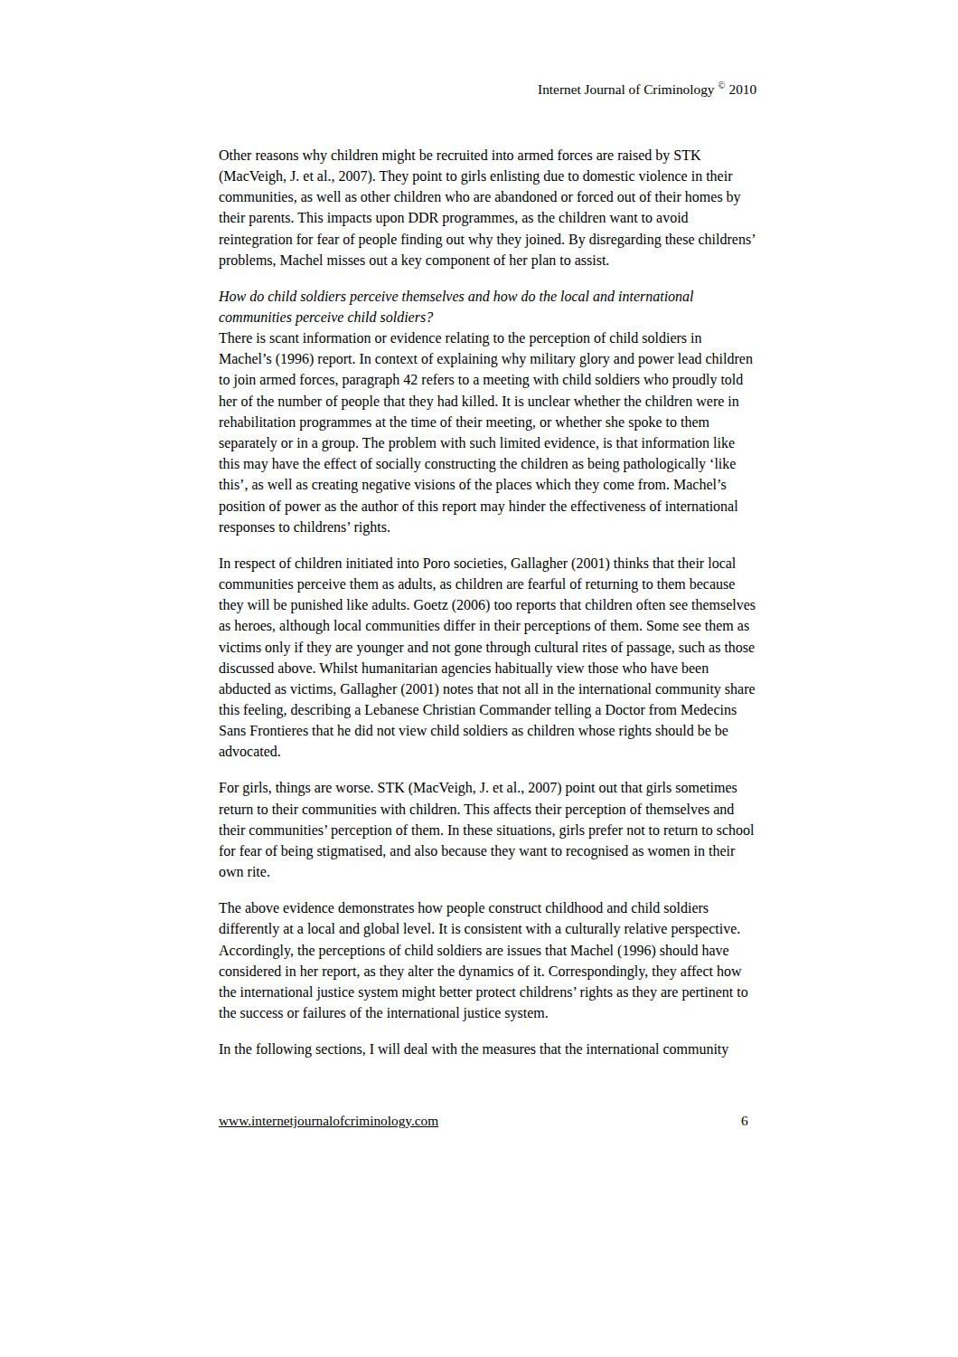Internet Journal of Criminology © 2010
Other reasons why children might be recruited into armed forces are raised by STK (MacVeigh, J. et al., 2007). They point to girls enlisting due to domestic violence in their communities, as well as other children who are abandoned or forced out of their homes by their parents. This impacts upon DDR programmes, as the children want to avoid reintegration for fear of people finding out why they joined. By disregarding these childrens’ problems, Machel misses out a key component of her plan to assist.
How do child soldiers perceive themselves and how do the local and international communities perceive child soldiers?
There is scant information or evidence relating to the perception of child soldiers in Machel’s (1996) report. In context of explaining why military glory and power lead children to join armed forces, paragraph 42 refers to a meeting with child soldiers who proudly told her of the number of people that they had killed. It is unclear whether the children were in rehabilitation programmes at the time of their meeting, or whether she spoke to them separately or in a group. The problem with such limited evidence, is that information like this may have the effect of socially constructing the children as being pathologically ‘like this’, as well as creating negative visions of the places which they come from. Machel’s position of power as the author of this report may hinder the effectiveness of international responses to childrens’ rights.
In respect of children initiated into Poro societies, Gallagher (2001) thinks that their local communities perceive them as adults, as children are fearful of returning to them because they will be punished like adults. Goetz (2006) too reports that children often see themselves as heroes, although local communities differ in their perceptions of them. Some see them as victims only if they are younger and not gone through cultural rites of passage, such as those discussed above. Whilst humanitarian agencies habitually view those who have been abducted as victims, Gallagher (2001) notes that not all in the international community share this feeling, describing a Lebanese Christian Commander telling a Doctor from Medecins Sans Frontieres that he did not view child soldiers as children whose rights should be be advocated.
For girls, things are worse. STK (MacVeigh, J. et al., 2007) point out that girls sometimes return to their communities with children. This affects their perception of themselves and their communities’ perception of them. In these situations, girls prefer not to return to school for fear of being stigmatised, and also because they want to recognised as women in their own rite.
The above evidence demonstrates how people construct childhood and child soldiers differently at a local and global level. It is consistent with a culturally relative perspective. Accordingly, the perceptions of child soldiers are issues that Machel (1996) should have considered in her report, as they alter the dynamics of it. Correspondingly, they affect how the international justice system might better protect childrens’ rights as they are pertinent to the success or failures of the international justice system.
In the following sections, I will deal with the measures that the international community
www.internetjournalofcriminology.com 6